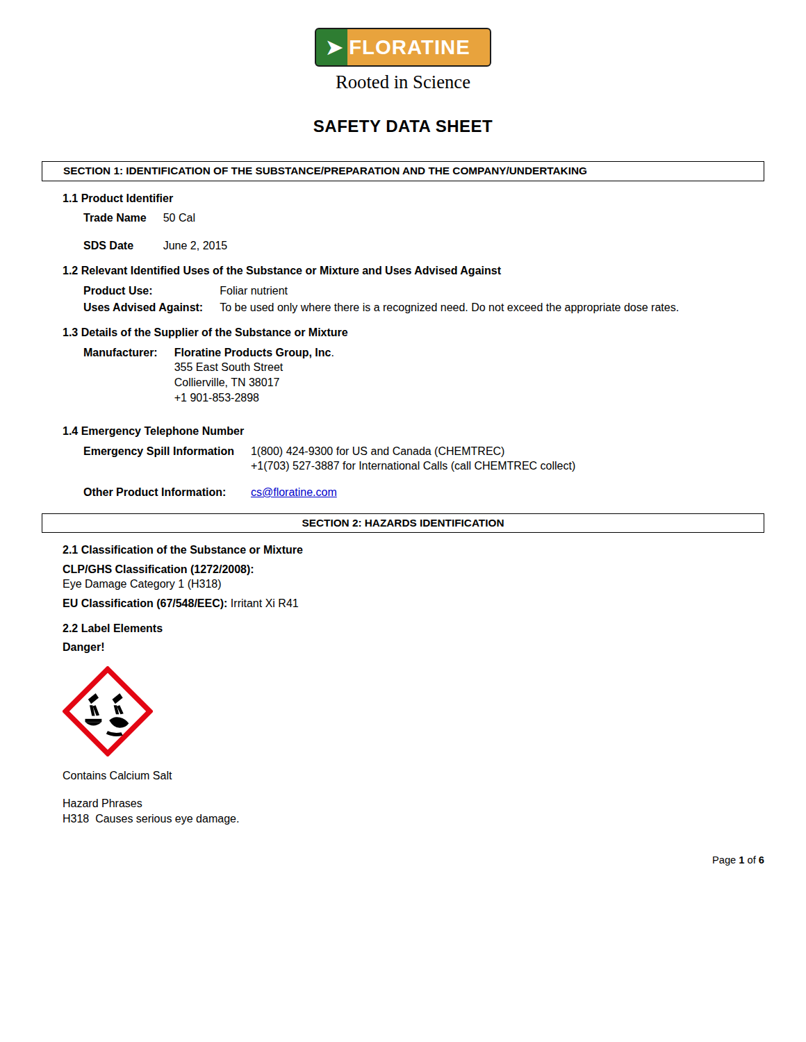➤FLORATINE
Rooted in Science
SAFETY DATA SHEET
SECTION 1: IDENTIFICATION OF THE SUBSTANCE/PREPARATION AND THE COMPANY/UNDERTAKING
1.1 Product Identifier
| Trade Name | 50 Cal |
| SDS Date | June 2, 2015 |
1.2 Relevant Identified Uses of the Substance or Mixture and Uses Advised Against
| Product Use: | Foliar nutrient |
| Uses Advised Against: | To be used only where there is a recognized need. Do not exceed the appropriate dose rates. |
1.3 Details of the Supplier of the Substance or Mixture
| Manufacturer: | Floratine Products Group, Inc . 355 East South Street Collierville, TN 38017 +1 901-853-2898 |
1.4 Emergency Telephone Number
| Emergency Spill Information | 1(800) 424-9300 for US and Canada (CHEMTREC) +1(703) 527-3887 for International Calls (call CHEMTREC collect) |
| Other Product Information: | cs@floratine.com |
SECTION 2: HAZARDS IDENTIFICATION
2.1 Classification of the Substance or Mixture
CLP/GHS Classification (1272/2008):
Eye Damage Category 1 (H318)
EU Classification (67/548/EEC): Irritant Xi R41
2.2 Label Elements
Danger!
Contains Calcium Salt
Hazard Phrases
H318 Causes serious eye damage.
Page 1 of 6